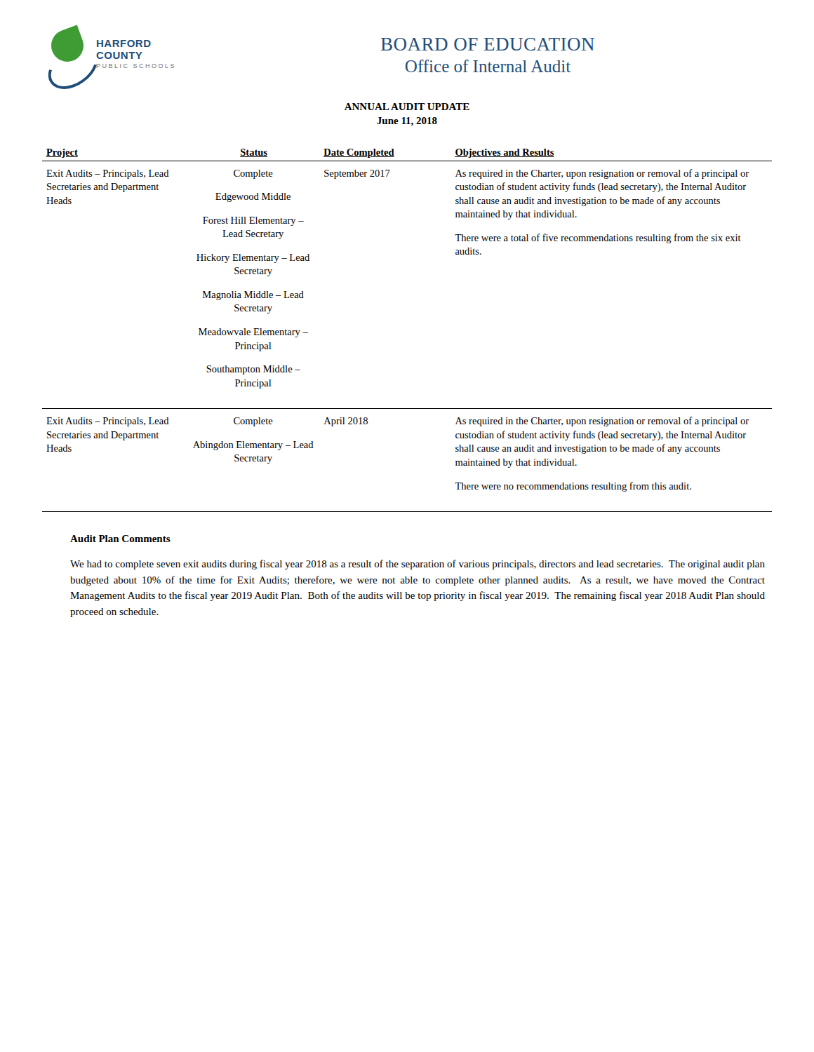HARFORD COUNTY
PUBLIC SCHOOLS
BOARD OF EDUCATION
Office of Internal Audit
ANNUAL AUDIT UPDATE
June 11, 2018
| Project | Status | Date Completed | Objectives and Results |
| --- | --- | --- | --- |
| Exit Audits – Principals, Lead Secretaries and Department Heads | Complete Edgewood Middle Forest Hill Elementary – Lead Secretary Hickory Elementary – Lead Secretary Magnolia Middle – Lead Secretary Meadowvale Elementary – Principal Southampton Middle – Principal | September 2017 | As required in the Charter, upon resignation or removal of a principal or custodian of student activity funds (lead secretary), the Internal Auditor shall cause an audit and investigation to be made of any accounts maintained by that individual. There were a total of five recommendations resulting from the six exit audits. |
| Exit Audits – Principals, Lead Secretaries and Department Heads | Complete Abingdon Elementary – Lead Secretary | April 2018 | As required in the Charter, upon resignation or removal of a principal or custodian of student activity funds (lead secretary), the Internal Auditor shall cause an audit and investigation to be made of any accounts maintained by that individual. There were no recommendations resulting from this audit. |
Audit Plan Comments
We had to complete seven exit audits during fiscal year 2018 as a result of the separation of various principals, directors and lead secretaries. The original audit plan budgeted about 10% of the time for Exit Audits; therefore, we were not able to complete other planned audits. As a result, we have moved the Contract Management Audits to the fiscal year 2019 Audit Plan. Both of the audits will be top priority in fiscal year 2019. The remaining fiscal year 2018 Audit Plan should proceed on schedule.